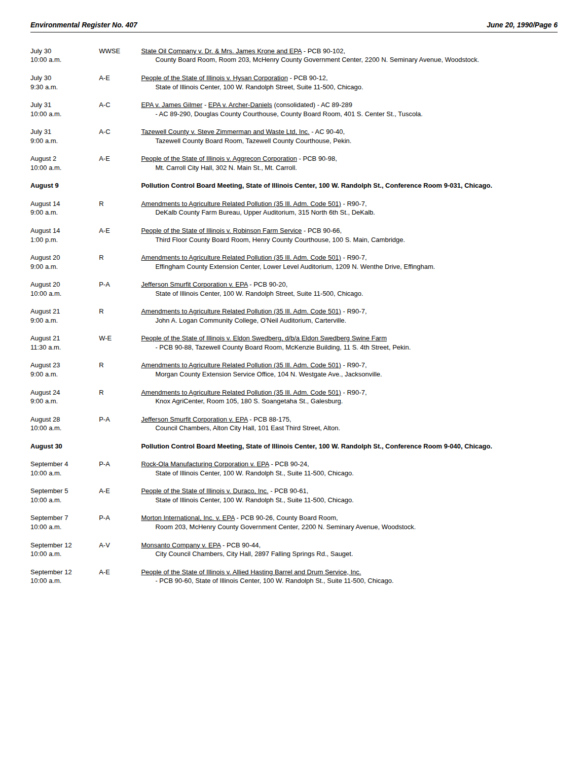Environmental Register No. 407
June 20, 1990/Page 6
| July 30 10:00 a.m. | WWSE | State Oil Company v. Dr. & Mrs. James Krone and EPA - PCB 90-102, County Board Room, Room 203, McHenry County Government Center, 2200 N. Seminary Avenue, Woodstock. |
| July 30 9:30 a.m. | A-E | People of the State of Illinois v. Hysan Corporation - PCB 90-12, State of Illinois Center, 100 W. Randolph Street, Suite 11-500, Chicago. |
| July 31 10:00 a.m. | A-C | EPA v. James Gilmer - EPA v. Archer-Daniels (consolidated) - AC 89-289 - AC 89-290, Douglas County Courthouse, County Board Room, 401 S. Center St., Tuscola. |
| July 31 9:00 a.m. | A-C | Tazewell County v. Steve Zimmerman and Waste Ltd, Inc. - AC 90-40, Tazewell County Board Room, Tazewell County Courthouse, Pekin. |
| August 2 10:00 a.m. | A-E | People of the State of Illinois v. Aggrecon Corporation - PCB 90-98, Mt. Carroll City Hall, 302 N. Main St., Mt. Carroll. |
| August 9 | | Pollution Control Board Meeting, State of Illinois Center, 100 W. Randolph St., Conference Room 9-031, Chicago. |
| August 14 9:00 a.m. | R | Amendments to Agriculture Related Pollution (35 Ill. Adm. Code 501) - R90-7, DeKalb County Farm Bureau, Upper Auditorium, 315 North 6th St., DeKalb. |
| August 14 1:00 p.m. | A-E | People of the State of Illinois v. Robinson Farm Service - PCB 90-66, Third Floor County Board Room, Henry County Courthouse, 100 S. Main, Cambridge. |
| August 20 9:00 a.m. | R | Amendments to Agriculture Related Pollution (35 Ill. Adm. Code 501) - R90-7, Effingham County Extension Center, Lower Level Auditorium, 1209 N. Wenthe Drive, Effingham. |
| August 20 10:00 a.m. | P-A | Jefferson Smurfit Corporation v. EPA - PCB 90-20, State of Illinois Center, 100 W. Randolph Street, Suite 11-500, Chicago. |
| August 21 9:00 a.m. | R | Amendments to Agriculture Related Pollution (35 Ill. Adm. Code 501) - R90-7, John A. Logan Community College, O'Neil Auditorium, Carterville. |
| August 21 11:30 a.m. | W-E | People of the State of Illinois v. Eldon Swedberg, d/b/a Eldon Swedberg Swine Farm - PCB 90-88, Tazewell County Board Room, McKenzie Building, 11 S. 4th Street, Pekin. |
| August 23 9:00 a.m. | R | Amendments to Agriculture Related Pollution (35 Ill. Adm. Code 501) - R90-7, Morgan County Extension Service Office, 104 N. Westgate Ave., Jacksonville. |
| August 24 9:00 a.m. | R | Amendments to Agriculture Related Pollution (35 Ill. Adm. Code 501) - R90-7, Knox AgriCenter, Room 105, 180 S. Soangetaha St., Galesburg. |
| August 28 10:00 a.m. | P-A | Jefferson Smurfit Corporation v. EPA - PCB 88-175, Council Chambers, Alton City Hall, 101 East Third Street, Alton. |
| August 30 | | Pollution Control Board Meeting, State of Illinois Center, 100 W. Randolph St., Conference Room 9-040, Chicago. |
| September 4 10:00 a.m. | P-A | Rock-Ola Manufacturing Corporation v. EPA - PCB 90-24, State of Illinois Center, 100 W. Randolph St., Suite 11-500, Chicago. |
| September 5 10:00 a.m. | A-E | People of the State of Illinois v. Duraco, Inc. - PCB 90-61, State of Illinois Center, 100 W. Randolph St., Suite 11-500, Chicago. |
| September 7 10:00 a.m. | P-A | Morton International, Inc. v. EPA - PCB 90-26, County Board Room, Room 203, McHenry County Government Center, 2200 N. Seminary Avenue, Woodstock. |
| September 12 10:00 a.m. | A-V | Monsanto Company v. EPA - PCB 90-44, City Council Chambers, City Hall, 2897 Falling Springs Rd., Sauget. |
| September 12 10:00 a.m. | A-E | People of the State of Illinois v. Allied Hasting Barrel and Drum Service, Inc. - PCB 90-60, State of Illinois Center, 100 W. Randolph St., Suite 11-500, Chicago. |